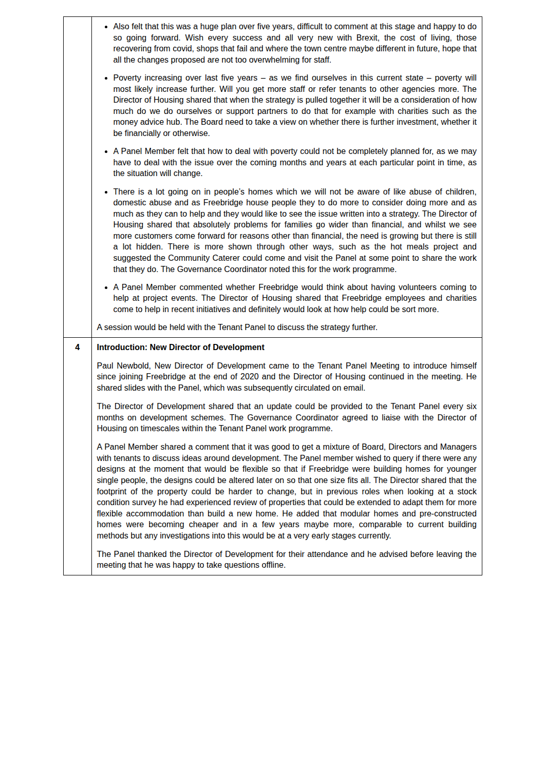| | Also felt that this was a huge plan over five years, difficult to comment at this stage and happy to do so going forward. Wish every success and all very new with Brexit, the cost of living, those recovering from covid, shops that fail and where the town centre maybe different in future, hope that all the changes proposed are not too overwhelming for staff. Poverty increasing over last five years – as we find ourselves in this current state – poverty will most likely increase further. Will you get more staff or refer tenants to other agencies more. The Director of Housing shared that when the strategy is pulled together it will be a consideration of how much do we do ourselves or support partners to do that for example with charities such as the money advice hub. The Board need to take a view on whether there is further investment, whether it be financially or otherwise. A Panel Member felt that how to deal with poverty could not be completely planned for, as we may have to deal with the issue over the coming months and years at each particular point in time, as the situation will change. There is a lot going on in people’s homes which we will not be aware of like abuse of children, domestic abuse and as Freebridge house people they to do more to consider doing more and as much as they can to help and they would like to see the issue written into a strategy. The Director of Housing shared that absolutely problems for families go wider than financial, and whilst we see more customers come forward for reasons other than financial, the need is growing but there is still a lot hidden. There is more shown through other ways, such as the hot meals project and suggested the Community Caterer could come and visit the Panel at some point to share the work that they do. The Governance Coordinator noted this for the work programme. A Panel Member commented whether Freebridge would think about having volunteers coming to help at project events. The Director of Housing shared that Freebridge employees and charities come to help in recent initiatives and definitely would look at how help could be sort more. A session would be held with the Tenant Panel to discuss the strategy further. |
| 4 | Introduction: New Director of Development Paul Newbold, New Director of Development came to the Tenant Panel Meeting to introduce himself since joining Freebridge at the end of 2020 and the Director of Housing continued in the meeting. He shared slides with the Panel, which was subsequently circulated on email. The Director of Development shared that an update could be provided to the Tenant Panel every six months on development schemes. The Governance Coordinator agreed to liaise with the Director of Housing on timescales within the Tenant Panel work programme. A Panel Member shared a comment that it was good to get a mixture of Board, Directors and Managers with tenants to discuss ideas around development. The Panel member wished to query if there were any designs at the moment that would be flexible so that if Freebridge were building homes for younger single people, the designs could be altered later on so that one size fits all. The Director shared that the footprint of the property could be harder to change, but in previous roles when looking at a stock condition survey he had experienced review of properties that could be extended to adapt them for more flexible accommodation than build a new home. He added that modular homes and pre-constructed homes were becoming cheaper and in a few years maybe more, comparable to current building methods but any investigations into this would be at a very early stages currently. The Panel thanked the Director of Development for their attendance and he advised before leaving the meeting that he was happy to take questions offline. |